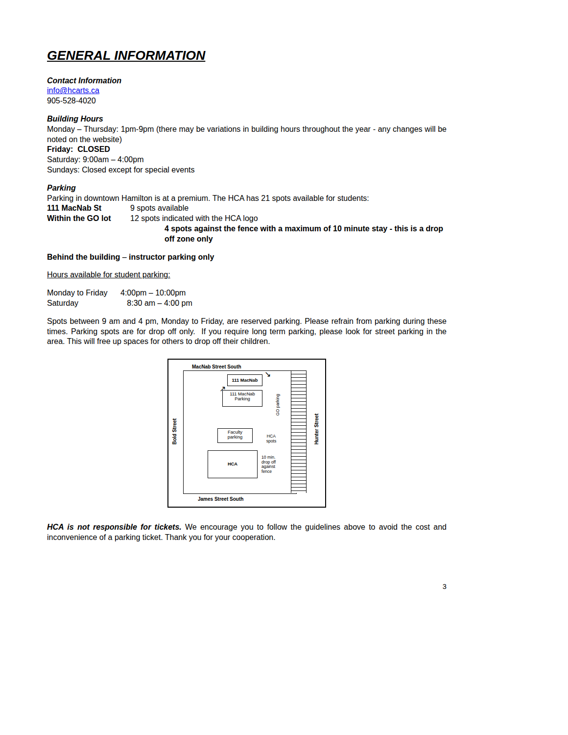GENERAL INFORMATION
Contact Information
info@hcarts.ca
905-528-4020
Building Hours
Monday – Thursday: 1pm-9pm (there may be variations in building hours throughout the year - any changes will be noted on the website)
Friday: CLOSED
Saturday: 9:00am – 4:00pm
Sundays: Closed except for special events
Parking
Parking in downtown Hamilton is at a premium. The HCA has 21 spots available for students:
| 111 MacNab St | 9 spots available |
| Within the GO lot | 12 spots indicated with the HCA logo |
4 spots against the fence with a maximum of 10 minute stay - this is a drop off zone only
Behind the building – instructor parking only
Hours available for student parking:
| Monday to Friday | 4:00pm – 10:00pm |
| Saturday | 8:30 am – 4:00 pm |
Spots between 9 am and 4 pm, Monday to Friday, are reserved parking. Please refrain from parking during these times. Parking spots are for drop off only. If you require long term parking, please look for street parking in the area. This will free up spaces for others to drop off their children.
MacNab Street South
James Street South
Bold Street
Hunter Street
GO parking
↘
↗
111 MacNab
111 MacNab
Parking
Faculty
parking
HCA
HCA
spots
10 min.
drop off
against
fence
HCA is not responsible for tickets. We encourage you to follow the guidelines above to avoid the cost and inconvenience of a parking ticket. Thank you for your cooperation.
3